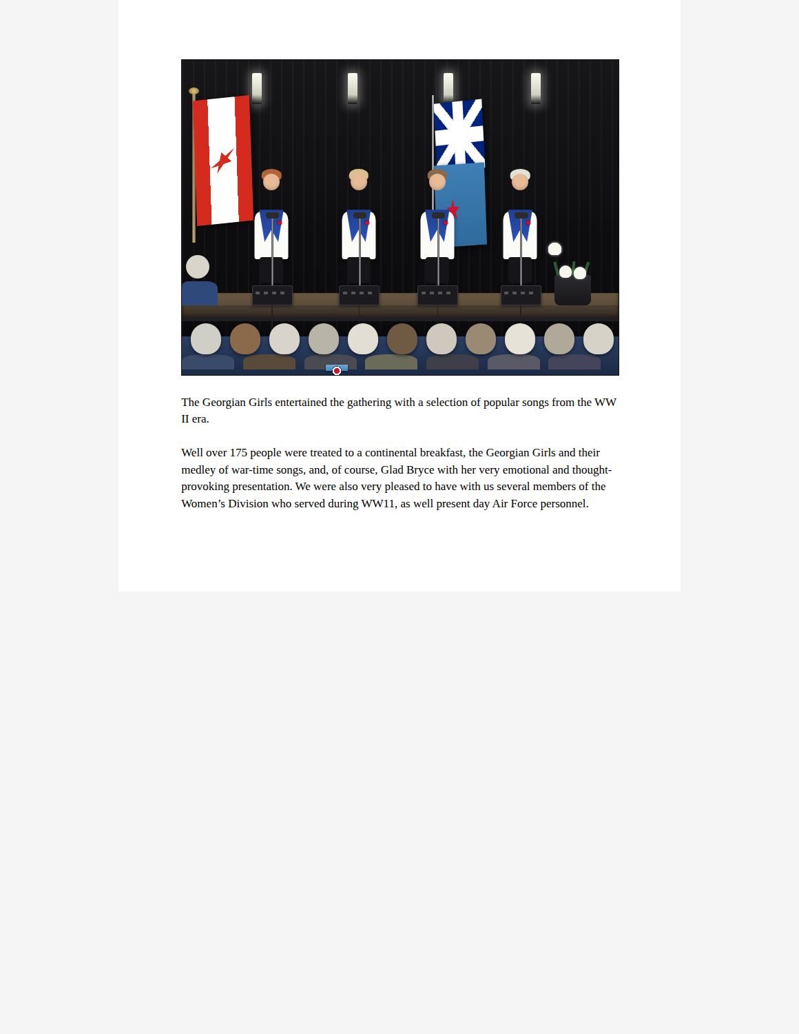The Georgian Girls entertained the gathering with a selection of popular songs from the WW II era.
Well over 175 people were treated to a continental breakfast, the Georgian Girls and their medley of war-time songs, and, of course, Glad Bryce with her very emotional and thought-provoking presentation. We were also very pleased to have with us several members of the Women’s Division who served during WW11, as well present day Air Force personnel.